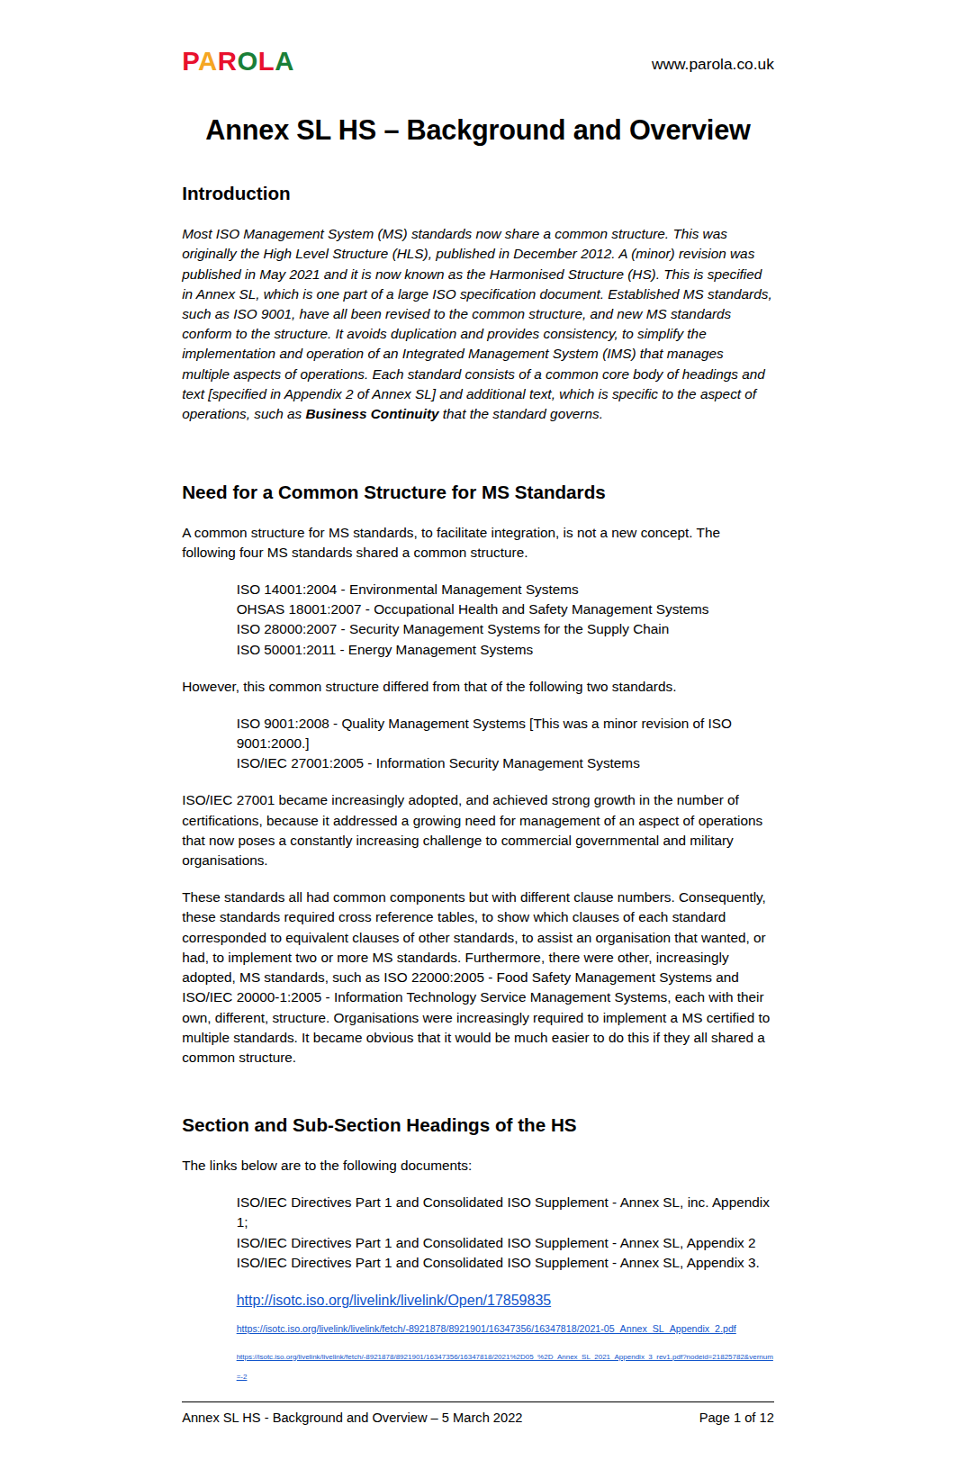PAROLA
www.parola.co.uk
Annex SL HS – Background and Overview
Introduction
Most ISO Management System (MS) standards now share a common structure. This was originally the High Level Structure (HLS), published in December 2012. A (minor) revision was published in May 2021 and it is now known as the Harmonised Structure (HS). This is specified in Annex SL, which is one part of a large ISO specification document. Established MS standards, such as ISO 9001, have all been revised to the common structure, and new MS standards conform to the structure. It avoids duplication and provides consistency, to simplify the implementation and operation of an Integrated Management System (IMS) that manages multiple aspects of operations. Each standard consists of a common core body of headings and text [specified in Appendix 2 of Annex SL] and additional text, which is specific to the aspect of operations, such as Business Continuity that the standard governs.
Need for a Common Structure for MS Standards
A common structure for MS standards, to facilitate integration, is not a new concept. The following four MS standards shared a common structure.
ISO 14001:2004 - Environmental Management Systems
OHSAS 18001:2007 - Occupational Health and Safety Management Systems
ISO 28000:2007 - Security Management Systems for the Supply Chain
ISO 50001:2011 - Energy Management Systems
However, this common structure differed from that of the following two standards.
ISO 9001:2008 - Quality Management Systems [This was a minor revision of ISO 9001:2000.]
ISO/IEC 27001:2005 - Information Security Management Systems
ISO/IEC 27001 became increasingly adopted, and achieved strong growth in the number of certifications, because it addressed a growing need for management of an aspect of operations that now poses a constantly increasing challenge to commercial governmental and military organisations.
These standards all had common components but with different clause numbers. Consequently, these standards required cross reference tables, to show which clauses of each standard corresponded to equivalent clauses of other standards, to assist an organisation that wanted, or had, to implement two or more MS standards. Furthermore, there were other, increasingly adopted, MS standards, such as ISO 22000:2005 - Food Safety Management Systems and ISO/IEC 20000-1:2005 - Information Technology Service Management Systems, each with their own, different, structure. Organisations were increasingly required to implement a MS certified to multiple standards. It became obvious that it would be much easier to do this if they all shared a common structure.
Section and Sub-Section Headings of the HS
The links below are to the following documents:
ISO/IEC Directives Part 1 and Consolidated ISO Supplement - Annex SL, inc. Appendix 1;
ISO/IEC Directives Part 1 and Consolidated ISO Supplement - Annex SL, Appendix 2
ISO/IEC Directives Part 1 and Consolidated ISO Supplement - Annex SL, Appendix 3.
http://isotc.iso.org/livelink/livelink/Open/17859835
https://isotc.iso.org/livelink/livelink/fetch/-8921878/8921901/16347356/16347818/2021-05_Annex_SL_Appendix_2.pdf
https://isotc.iso.org/livelink/livelink/fetch/-8921878/8921901/16347356/16347818/2021%2D05_%2D_Annex_SL_2021_Appendix_3_rev1.pdf?nodeid=21825782&vernum=-2
Annex SL HS - Background and Overview – 5 March 2022
Page 1 of 12